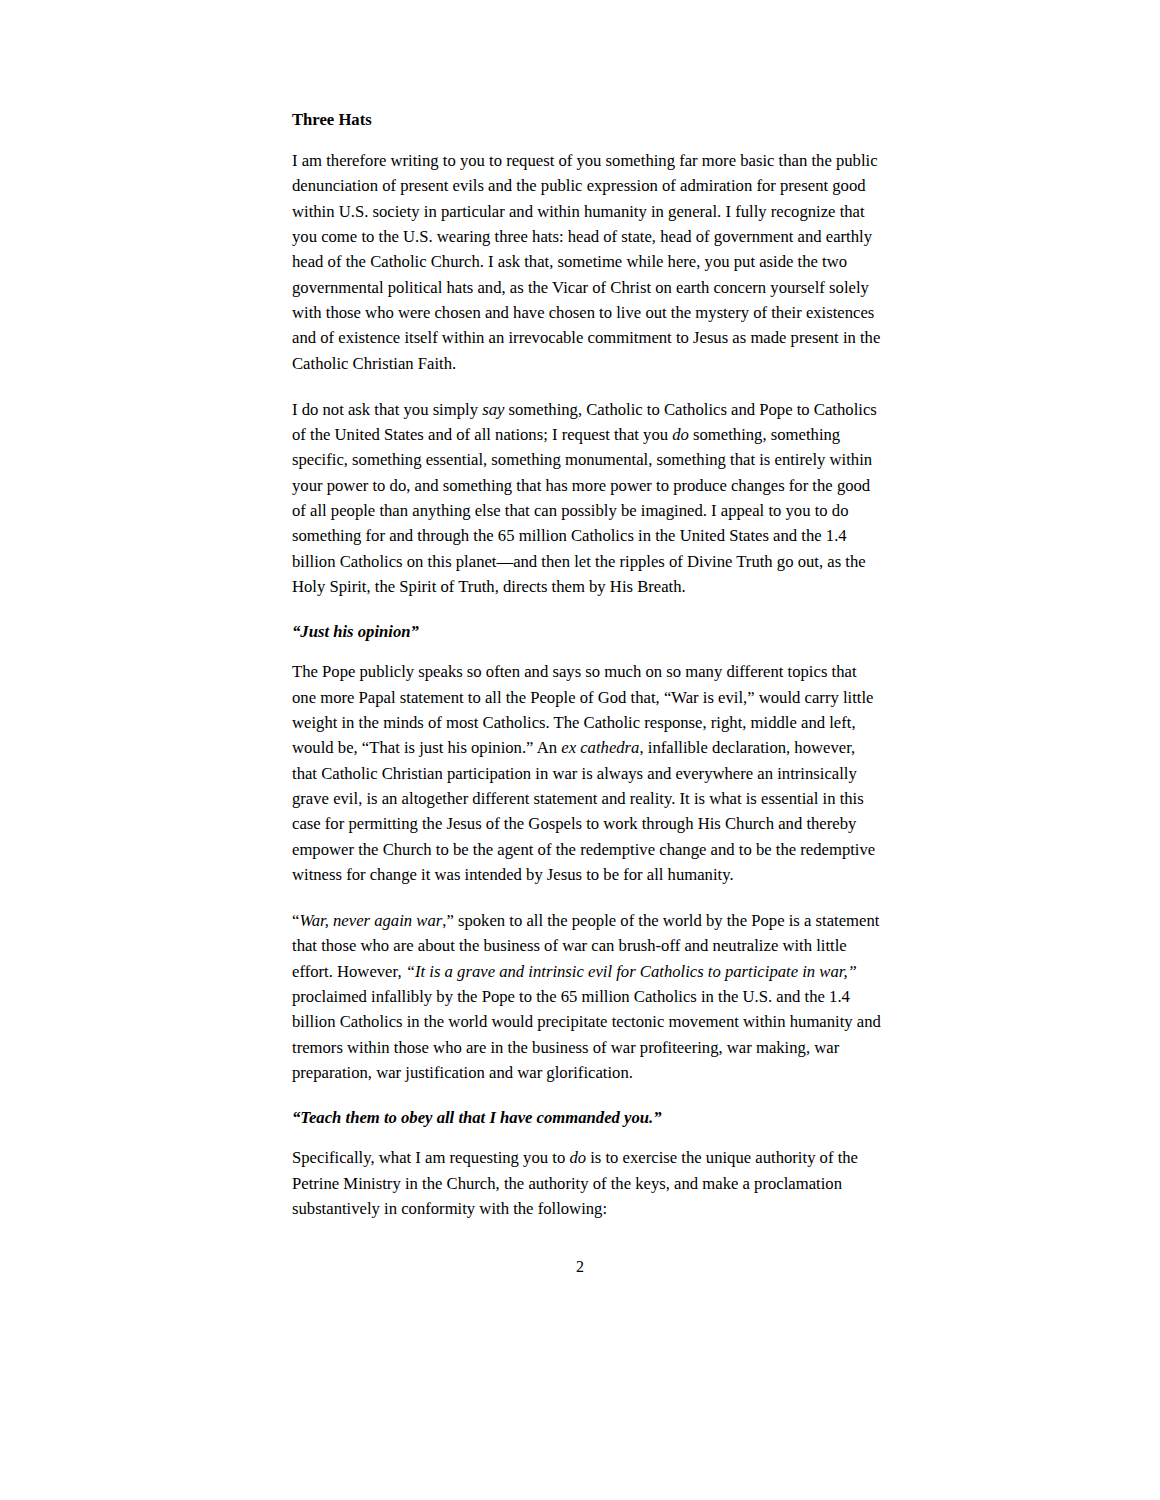Three Hats
I am therefore writing to you to request of you something far more basic than the public denunciation of present evils and the public expression of admiration for present good within U.S. society in particular and within humanity in general. I fully recognize that you come to the U.S. wearing three hats: head of state, head of government and earthly head of the Catholic Church. I ask that, sometime while here, you put aside the two governmental political hats and, as the Vicar of Christ on earth concern yourself solely with those who were chosen and have chosen to live out the mystery of their existences and of existence itself within an irrevocable commitment to Jesus as made present in the Catholic Christian Faith.
I do not ask that you simply say something, Catholic to Catholics and Pope to Catholics of the United States and of all nations; I request that you do something, something specific, something essential, something monumental, something that is entirely within your power to do, and something that has more power to produce changes for the good of all people than anything else that can possibly be imagined. I appeal to you to do something for and through the 65 million Catholics in the United States and the 1.4 billion Catholics on this planet—and then let the ripples of Divine Truth go out, as the Holy Spirit, the Spirit of Truth, directs them by His Breath.
“Just his opinion”
The Pope publicly speaks so often and says so much on so many different topics that one more Papal statement to all the People of God that, “War is evil,” would carry little weight in the minds of most Catholics. The Catholic response, right, middle and left, would be, “That is just his opinion.” An ex cathedra, infallible declaration, however, that Catholic Christian participation in war is always and everywhere an intrinsically grave evil, is an altogether different statement and reality. It is what is essential in this case for permitting the Jesus of the Gospels to work through His Church and thereby empower the Church to be the agent of the redemptive change and to be the redemptive witness for change it was intended by Jesus to be for all humanity.
“War, never again war,” spoken to all the people of the world by the Pope is a statement that those who are about the business of war can brush-off and neutralize with little effort. However, “It is a grave and intrinsic evil for Catholics to participate in war,” proclaimed infallibly by the Pope to the 65 million Catholics in the U.S. and the 1.4 billion Catholics in the world would precipitate tectonic movement within humanity and tremors within those who are in the business of war profiteering, war making, war preparation, war justification and war glorification.
“Teach them to obey all that I have commanded you.”
Specifically, what I am requesting you to do is to exercise the unique authority of the Petrine Ministry in the Church, the authority of the keys, and make a proclamation substantively in conformity with the following:
2